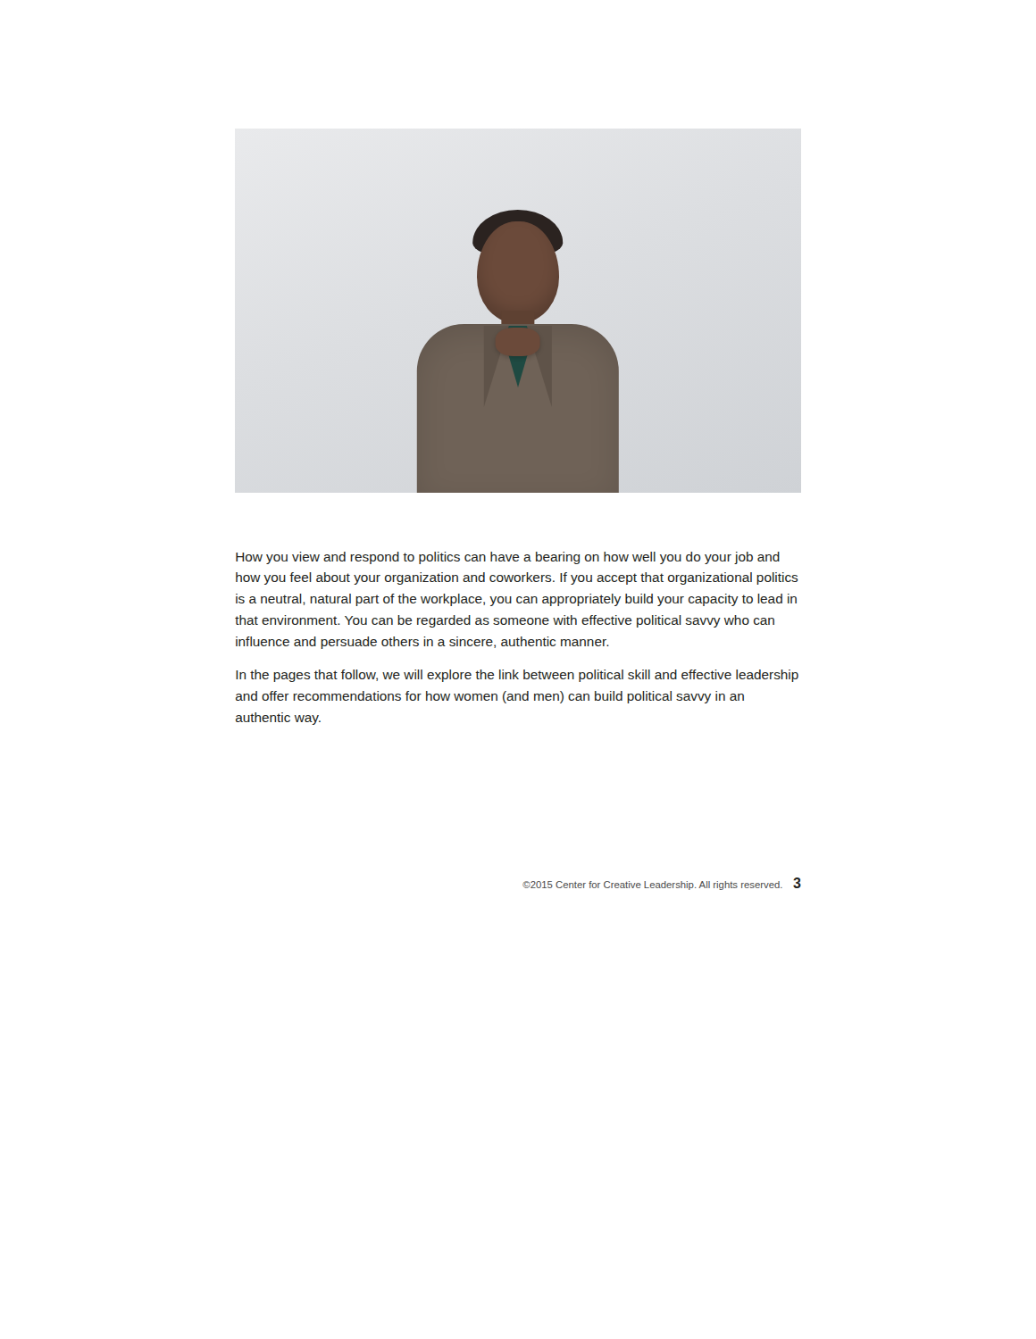How you view and respond to politics can have a bearing on how well you do your job and how you feel about your organization and coworkers. If you accept that organizational politics is a neutral, natural part of the workplace, you can appropriately build your capacity to lead in that environment. You can be regarded as someone with effective political savvy who can influence and persuade others in a sincere, authentic manner.
In the pages that follow, we will explore the link between political skill and effective leadership and offer recommendations for how women (and men) can build political savvy in an authentic way.
©2015 Center for Creative Leadership. All rights reserved. 3